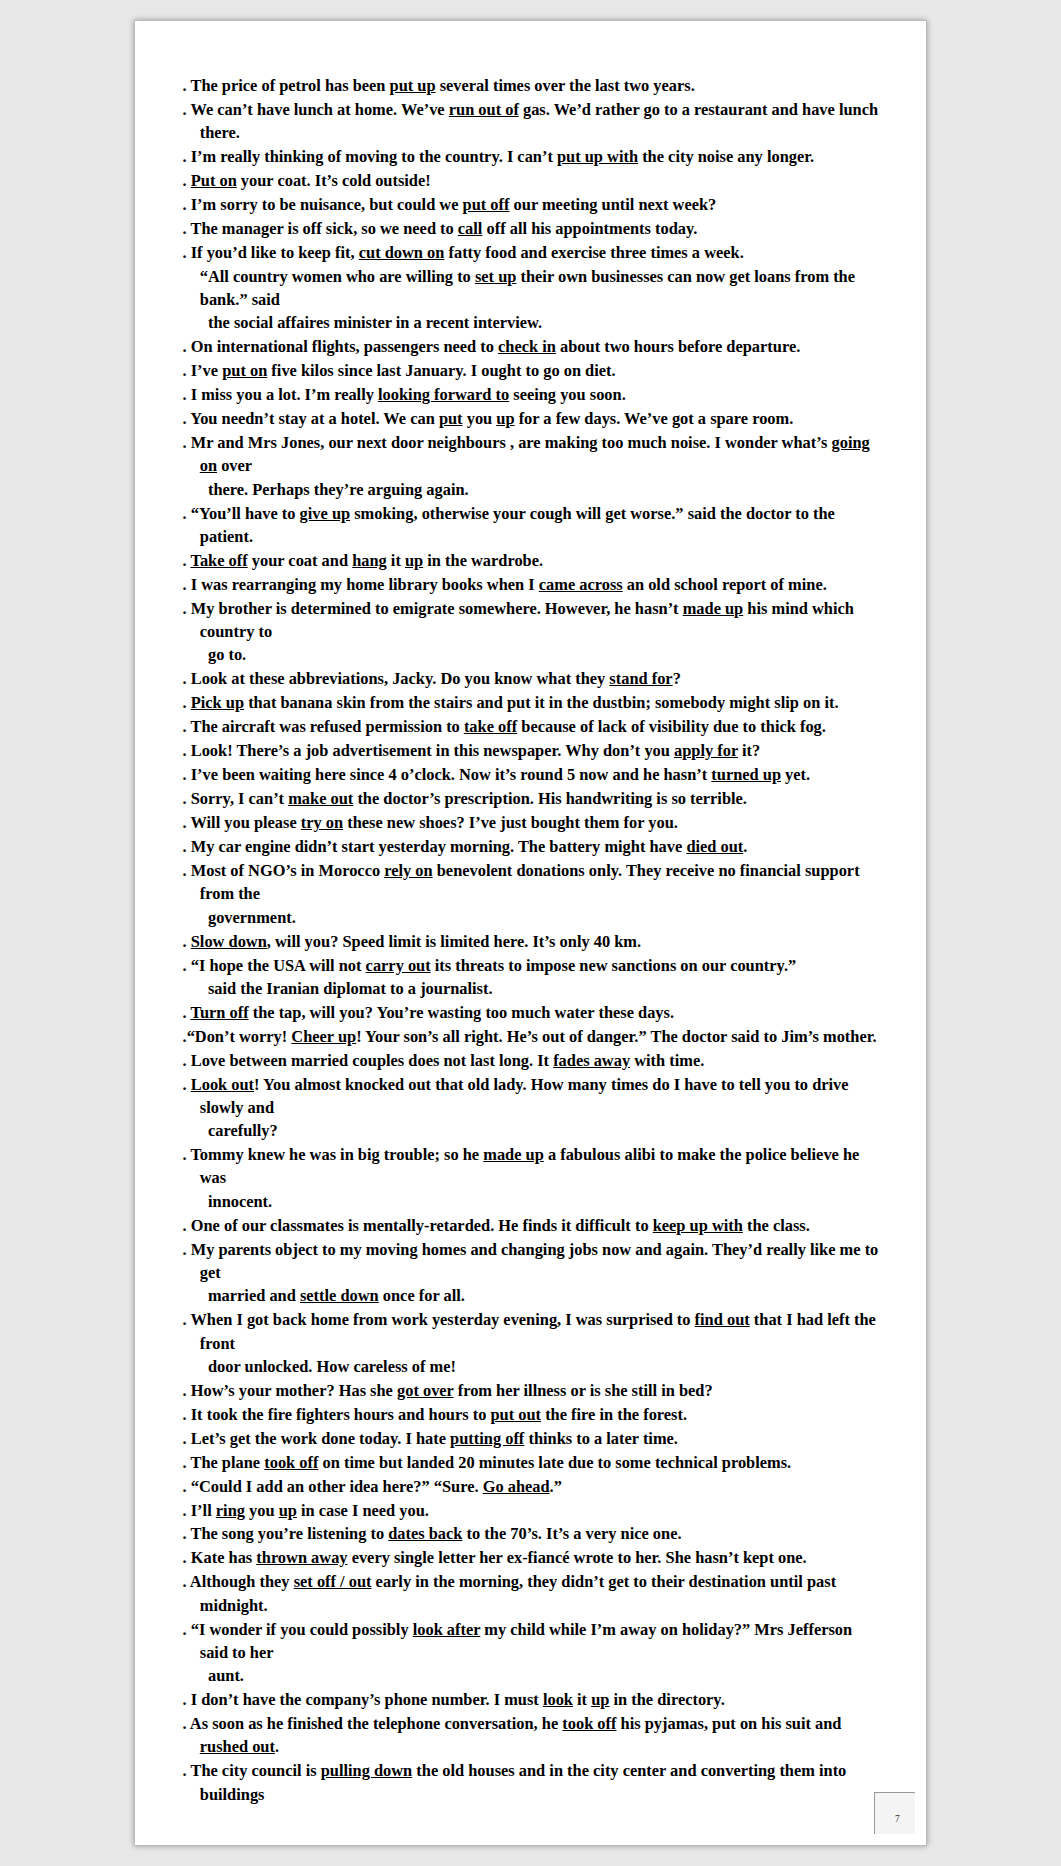. The price of petrol has been put up several times over the last two years.
. We can’t have lunch at home. We’ve run out of gas. We’d rather go to a restaurant and have lunch there.
. I’m really thinking of moving to the country. I can’t put up with the city noise any longer.
. Put on your coat. It’s cold outside!
. I’m sorry to be nuisance, but could we put off our meeting until next week?
. The manager is off sick, so we need to call off all his appointments today.
. If you’d like to keep fit, cut down on fatty food and exercise three times a week.
“All country women who are willing to set up their own businesses can now get loans from the bank.” said
the social affaires minister in a recent interview.
. On international flights, passengers need to check in about two hours before departure.
. I’ve put on five kilos since last January. I ought to go on diet.
. I miss you a lot. I’m really looking forward to seeing you soon.
. You needn’t stay at a hotel. We can put you up for a few days. We’ve got a spare room.
. Mr and Mrs Jones, our next door neighbours , are making too much noise. I wonder what’s going on over
there. Perhaps they’re arguing again.
. “You’ll have to give up smoking, otherwise your cough will get worse.” said the doctor to the patient.
. Take off your coat and hang it up in the wardrobe.
. I was rearranging my home library books when I came across an old school report of mine.
. My brother is determined to emigrate somewhere. However, he hasn’t made up his mind which country to
go to.
. Look at these abbreviations, Jacky. Do you know what they stand for?
. Pick up that banana skin from the stairs and put it in the dustbin; somebody might slip on it.
. The aircraft was refused permission to take off because of lack of visibility due to thick fog.
. Look! There’s a job advertisement in this newspaper. Why don’t you apply for it?
. I’ve been waiting here since 4 o’clock. Now it’s round 5 now and he hasn’t turned up yet.
. Sorry, I can’t make out the doctor’s prescription. His handwriting is so terrible.
. Will you please try on these new shoes? I’ve just bought them for you.
. My car engine didn’t start yesterday morning. The battery might have died out.
. Most of NGO’s in Morocco rely on benevolent donations only. They receive no financial support from the
government.
. Slow down, will you? Speed limit is limited here. It’s only 40 km.
. “I hope the USA will not carry out its threats to impose new sanctions on our country.”
said the Iranian diplomat to a journalist.
. Turn off the tap, will you? You’re wasting too much water these days.
.“Don’t worry! Cheer up! Your son’s all right. He’s out of danger.” The doctor said to Jim’s mother.
. Love between married couples does not last long. It fades away with time.
. Look out! You almost knocked out that old lady. How many times do I have to tell you to drive slowly and
carefully?
. Tommy knew he was in big trouble; so he made up a fabulous alibi to make the police believe he was
innocent.
. One of our classmates is mentally-retarded. He finds it difficult to keep up with the class.
. My parents object to my moving homes and changing jobs now and again. They’d really like me to get
married and settle down once for all.
. When I got back home from work yesterday evening, I was surprised to find out that I had left the front
door unlocked. How careless of me!
. How’s your mother? Has she got over from her illness or is she still in bed?
. It took the fire fighters hours and hours to put out the fire in the forest.
. Let’s get the work done today. I hate putting off thinks to a later time.
. The plane took off on time but landed 20 minutes late due to some technical problems.
. “Could I add an other idea here?” “Sure. Go ahead.”
. I’ll ring you up in case I need you.
. The song you’re listening to dates back to the 70’s. It’s a very nice one.
. Kate has thrown away every single letter her ex-fiancé wrote to her. She hasn’t kept one.
. Although they set off / out early in the morning, they didn’t get to their destination until past midnight.
. “I wonder if you could possibly look after my child while I’m away on holiday?” Mrs Jefferson said to her
aunt.
. I don’t have the company’s phone number. I must look it up in the directory.
. As soon as he finished the telephone conversation, he took off his pyjamas, put on his suit and rushed out.
. The city council is pulling down the old houses and in the city center and converting them into buildings
7